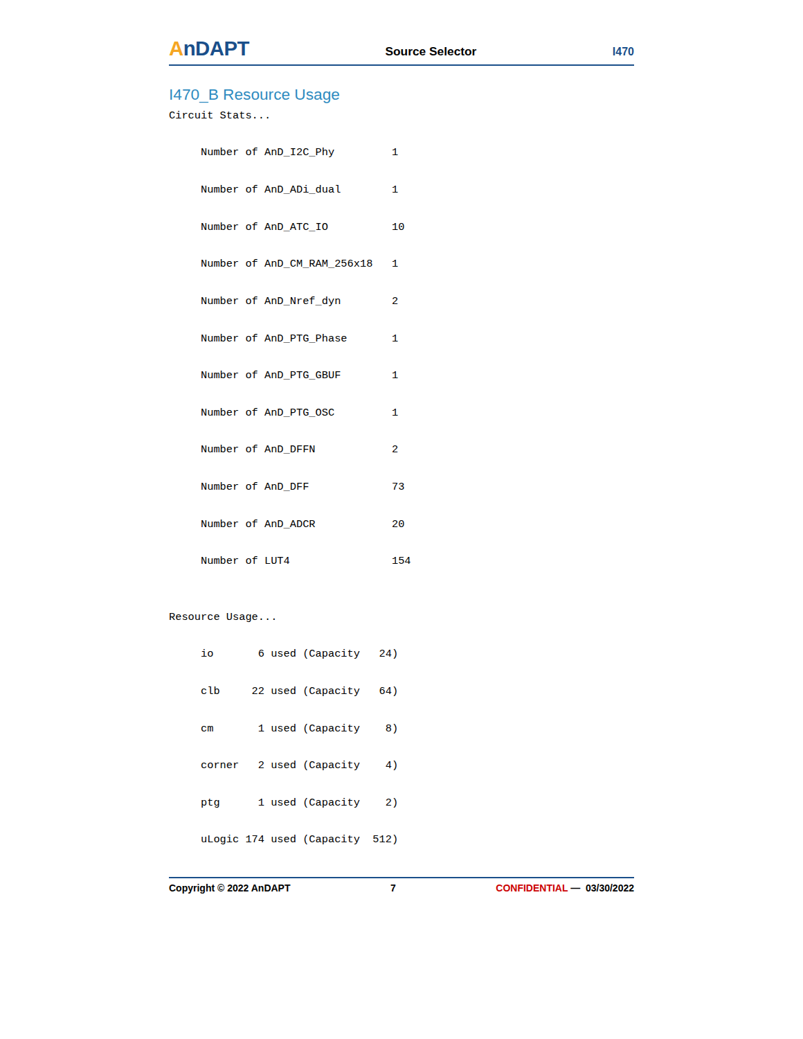AnDAPT
Source Selector
I470
I470_B Resource Usage
Circuit Stats...

     Number of AnD_I2C_Phy         1

     Number of AnD_ADi_dual        1

     Number of AnD_ATC_IO          10

     Number of AnD_CM_RAM_256x18   1

     Number of AnD_Nref_dyn        2

     Number of AnD_PTG_Phase       1

     Number of AnD_PTG_GBUF        1

     Number of AnD_PTG_OSC         1

     Number of AnD_DFFN            2

     Number of AnD_DFF             73

     Number of AnD_ADCR            20

     Number of LUT4                154


Resource Usage...

     io       6 used (Capacity   24)

     clb     22 used (Capacity   64)

     cm       1 used (Capacity    8)

     corner   2 used (Capacity    4)

     ptg      1 used (Capacity    2)

     uLogic 174 used (Capacity  512)
Copyright © 2022 AnDAPT
7
CONFIDENTIAL — 03/30/2022